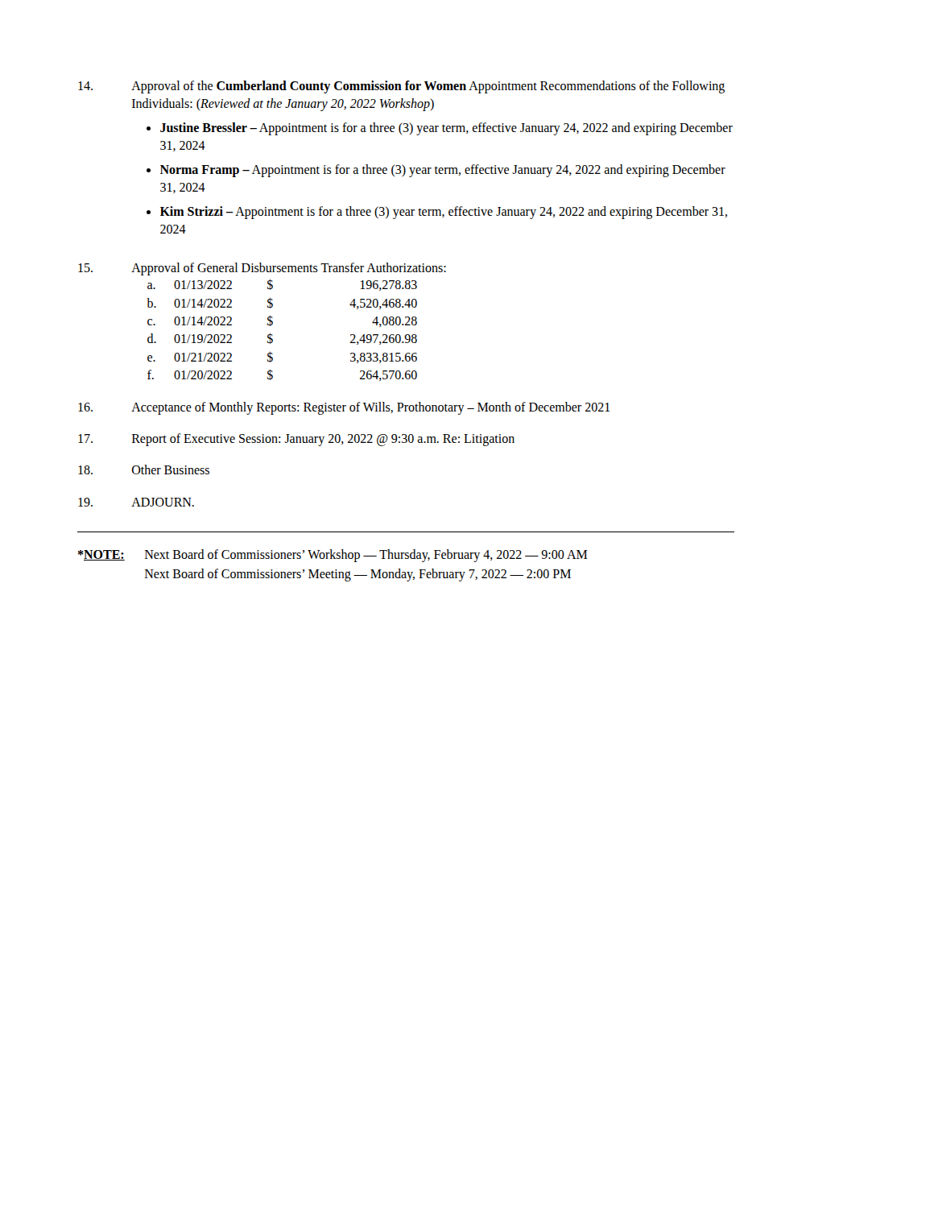14.
Approval of the Cumberland County Commission for Women Appointment Recommendations of the Following Individuals: (Reviewed at the January 20, 2022 Workshop)
Justine Bressler – Appointment is for a three (3) year term, effective January 24, 2022 and expiring December 31, 2024
Norma Framp – Appointment is for a three (3) year term, effective January 24, 2022 and expiring December 31, 2024
Kim Strizzi – Appointment is for a three (3) year term, effective January 24, 2022 and expiring December 31, 2024
15.
Approval of General Disbursements Transfer Authorizations:
| a. | 01/13/2022 | $ | 196,278.83 |
| b. | 01/14/2022 | $ | 4,520,468.40 |
| c. | 01/14/2022 | $ | 4,080.28 |
| d. | 01/19/2022 | $ | 2,497,260.98 |
| e. | 01/21/2022 | $ | 3,833,815.66 |
| f. | 01/20/2022 | $ | 264,570.60 |
16.
Acceptance of Monthly Reports: Register of Wills, Prothonotary – Month of December 2021
17.
Report of Executive Session: January 20, 2022 @ 9:30 a.m. Re: Litigation
18.
Other Business
19.
ADJOURN.
*NOTE:
Next Board of Commissioners’ Workshop — Thursday, February 4, 2022 — 9:00 AM
Next Board of Commissioners’ Meeting — Monday, February 7, 2022 — 2:00 PM